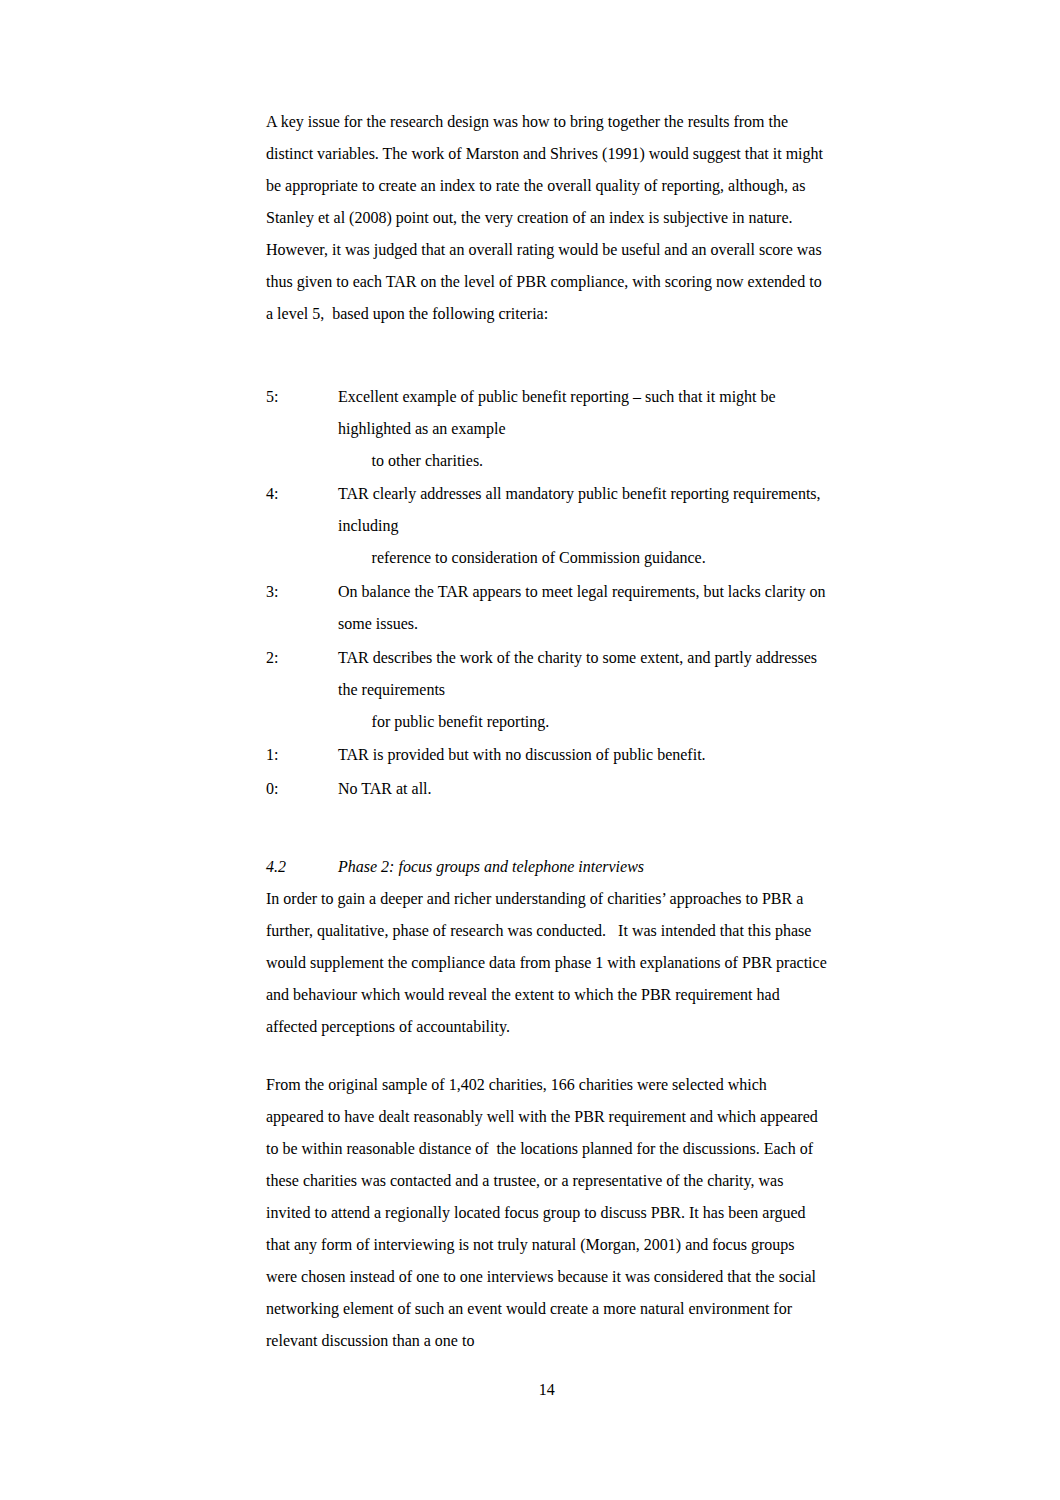A key issue for the research design was how to bring together the results from the distinct variables. The work of Marston and Shrives (1991) would suggest that it might be appropriate to create an index to rate the overall quality of reporting, although, as Stanley et al (2008) point out, the very creation of an index is subjective in nature. However, it was judged that an overall rating would be useful and an overall score was thus given to each TAR on the level of PBR compliance, with scoring now extended to a level 5, based upon the following criteria:
5:
Excellent example of public benefit reporting – such that it might be highlighted as an exampleto other charities.
4:
TAR clearly addresses all mandatory public benefit reporting requirements, includingreference to consideration of Commission guidance.
3:
On balance the TAR appears to meet legal requirements, but lacks clarity on some issues.
2:
TAR describes the work of the charity to some extent, and partly addresses the requirementsfor public benefit reporting.
1:
TAR is provided but with no discussion of public benefit.
0:
No TAR at all.
4.2
Phase 2: focus groups and telephone interviews
In order to gain a deeper and richer understanding of charities’ approaches to PBR a further, qualitative, phase of research was conducted. It was intended that this phase would supplement the compliance data from phase 1 with explanations of PBR practice and behaviour which would reveal the extent to which the PBR requirement had affected perceptions of accountability.
From the original sample of 1,402 charities, 166 charities were selected which appeared to have dealt reasonably well with the PBR requirement and which appeared to be within reasonable distance of the locations planned for the discussions. Each of these charities was contacted and a trustee, or a representative of the charity, was invited to attend a regionally located focus group to discuss PBR. It has been argued that any form of interviewing is not truly natural (Morgan, 2001) and focus groups were chosen instead of one to one interviews because it was considered that the social networking element of such an event would create a more natural environment for relevant discussion than a one to
14